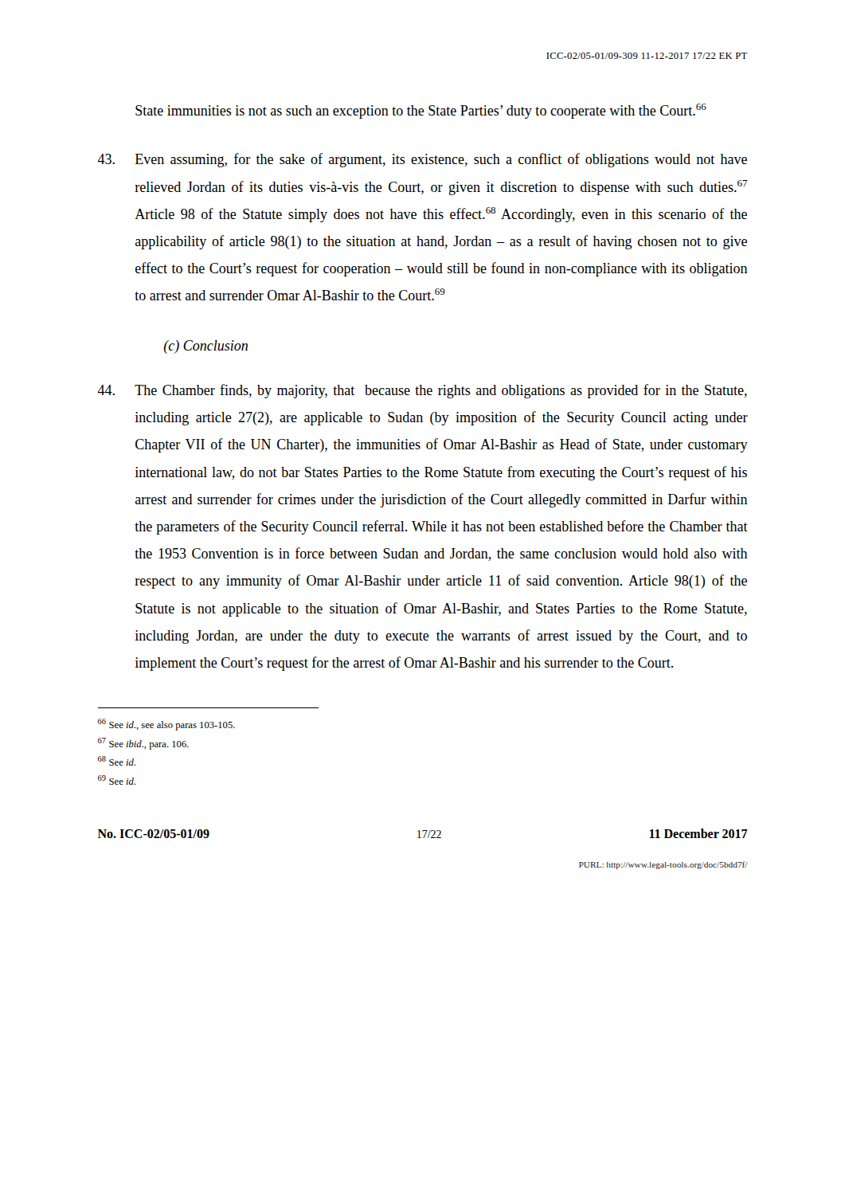ICC-02/05-01/09-309 11-12-2017 17/22 EK PT
State immunities is not as such an exception to the State Parties’ duty to cooperate with the Court.66
43. Even assuming, for the sake of argument, its existence, such a conflict of obligations would not have relieved Jordan of its duties vis-à-vis the Court, or given it discretion to dispense with such duties.67 Article 98 of the Statute simply does not have this effect.68 Accordingly, even in this scenario of the applicability of article 98(1) to the situation at hand, Jordan – as a result of having chosen not to give effect to the Court’s request for cooperation – would still be found in non-compliance with its obligation to arrest and surrender Omar Al-Bashir to the Court.69
(c) Conclusion
44. The Chamber finds, by majority, that because the rights and obligations as provided for in the Statute, including article 27(2), are applicable to Sudan (by imposition of the Security Council acting under Chapter VII of the UN Charter), the immunities of Omar Al-Bashir as Head of State, under customary international law, do not bar States Parties to the Rome Statute from executing the Court’s request of his arrest and surrender for crimes under the jurisdiction of the Court allegedly committed in Darfur within the parameters of the Security Council referral. While it has not been established before the Chamber that the 1953 Convention is in force between Sudan and Jordan, the same conclusion would hold also with respect to any immunity of Omar Al-Bashir under article 11 of said convention. Article 98(1) of the Statute is not applicable to the situation of Omar Al-Bashir, and States Parties to the Rome Statute, including Jordan, are under the duty to execute the warrants of arrest issued by the Court, and to implement the Court’s request for the arrest of Omar Al-Bashir and his surrender to the Court.
66 See id., see also paras 103-105.
67 See ibid., para. 106.
68 See id.
69 See id.
No. ICC-02/05-01/09 17/22 11 December 2017
PURL: http://www.legal-tools.org/doc/5bdd7f/